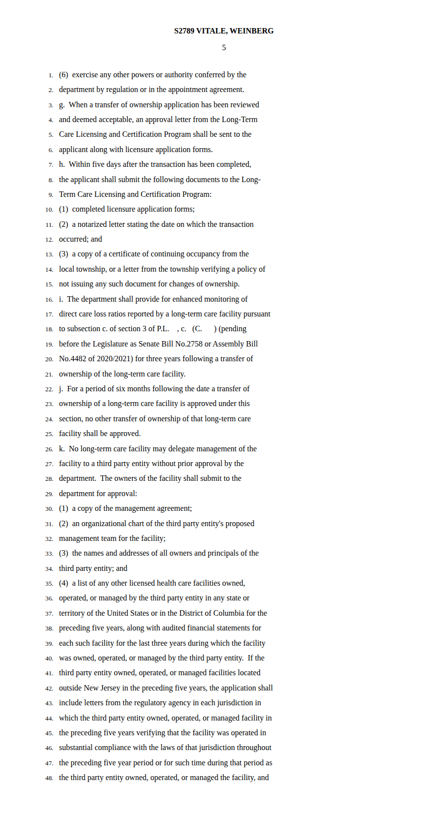S2789 VITALE, WEINBERG
5
(6) exercise any other powers or authority conferred by the
department by regulation or in the appointment agreement.
g. When a transfer of ownership application has been reviewed
and deemed acceptable, an approval letter from the Long-Term
Care Licensing and Certification Program shall be sent to the
applicant along with licensure application forms.
h. Within five days after the transaction has been completed,
the applicant shall submit the following documents to the Long-
Term Care Licensing and Certification Program:
(1) completed licensure application forms;
(2) a notarized letter stating the date on which the transaction
occurred; and
(3) a copy of a certificate of continuing occupancy from the
local township, or a letter from the township verifying a policy of
not issuing any such document for changes of ownership.
i. The department shall provide for enhanced monitoring of
direct care loss ratios reported by a long-term care facility pursuant
to subsection c. of section 3 of P.L. , c. (C. ) (pending
before the Legislature as Senate Bill No.2758 or Assembly Bill
No.4482 of 2020/2021) for three years following a transfer of
ownership of the long-term care facility.
j. For a period of six months following the date a transfer of
ownership of a long-term care facility is approved under this
section, no other transfer of ownership of that long-term care
facility shall be approved.
k. No long-term care facility may delegate management of the
facility to a third party entity without prior approval by the
department. The owners of the facility shall submit to the
department for approval:
(1) a copy of the management agreement;
(2) an organizational chart of the third party entity's proposed
management team for the facility;
(3) the names and addresses of all owners and principals of the
third party entity; and
(4) a list of any other licensed health care facilities owned,
operated, or managed by the third party entity in any state or
territory of the United States or in the District of Columbia for the
preceding five years, along with audited financial statements for
each such facility for the last three years during which the facility
was owned, operated, or managed by the third party entity. If the
third party entity owned, operated, or managed facilities located
outside New Jersey in the preceding five years, the application shall
include letters from the regulatory agency in each jurisdiction in
which the third party entity owned, operated, or managed facility in
the preceding five years verifying that the facility was operated in
substantial compliance with the laws of that jurisdiction throughout
the preceding five year period or for such time during that period as
the third party entity owned, operated, or managed the facility, and